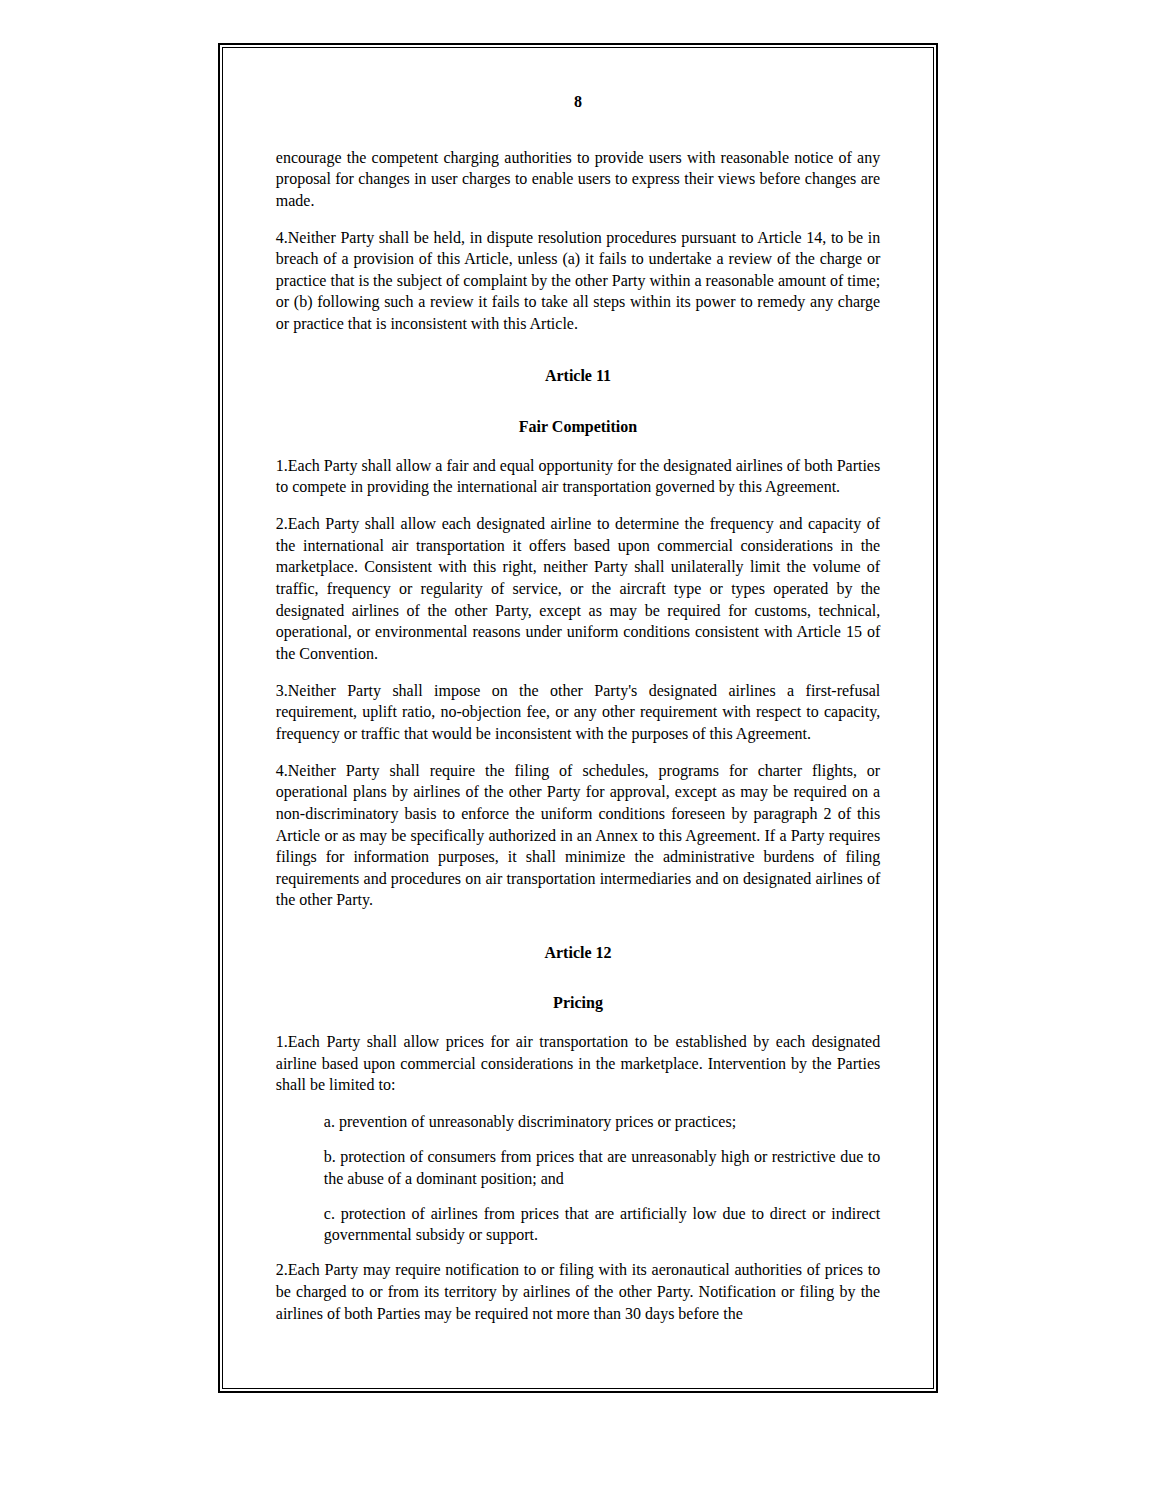8
encourage the competent charging authorities to provide users with reasonable notice of any proposal for changes in user charges to enable users to express their views before changes are made.
4. Neither Party shall be held, in dispute resolution procedures pursuant to Article 14, to be in breach of a provision of this Article, unless (a) it fails to undertake a review of the charge or practice that is the subject of complaint by the other Party within a reasonable amount of time; or (b) following such a review it fails to take all steps within its power to remedy any charge or practice that is inconsistent with this Article.
Article 11
Fair Competition
1. Each Party shall allow a fair and equal opportunity for the designated airlines of both Parties to compete in providing the international air transportation governed by this Agreement.
2. Each Party shall allow each designated airline to determine the frequency and capacity of the international air transportation it offers based upon commercial considerations in the marketplace. Consistent with this right, neither Party shall unilaterally limit the volume of traffic, frequency or regularity of service, or the aircraft type or types operated by the designated airlines of the other Party, except as may be required for customs, technical, operational, or environmental reasons under uniform conditions consistent with Article 15 of the Convention.
3. Neither Party shall impose on the other Party's designated airlines a first-refusal requirement, uplift ratio, no-objection fee, or any other requirement with respect to capacity, frequency or traffic that would be inconsistent with the purposes of this Agreement.
4. Neither Party shall require the filing of schedules, programs for charter flights, or operational plans by airlines of the other Party for approval, except as may be required on a non-discriminatory basis to enforce the uniform conditions foreseen by paragraph 2 of this Article or as may be specifically authorized in an Annex to this Agreement. If a Party requires filings for information purposes, it shall minimize the administrative burdens of filing requirements and procedures on air transportation intermediaries and on designated airlines of the other Party.
Article 12
Pricing
1. Each Party shall allow prices for air transportation to be established by each designated airline based upon commercial considerations in the marketplace. Intervention by the Parties shall be limited to:
a. prevention of unreasonably discriminatory prices or practices;
b. protection of consumers from prices that are unreasonably high or restrictive due to the abuse of a dominant position; and
c. protection of airlines from prices that are artificially low due to direct or indirect governmental subsidy or support.
2. Each Party may require notification to or filing with its aeronautical authorities of prices to be charged to or from its territory by airlines of the other Party. Notification or filing by the airlines of both Parties may be required not more than 30 days before the